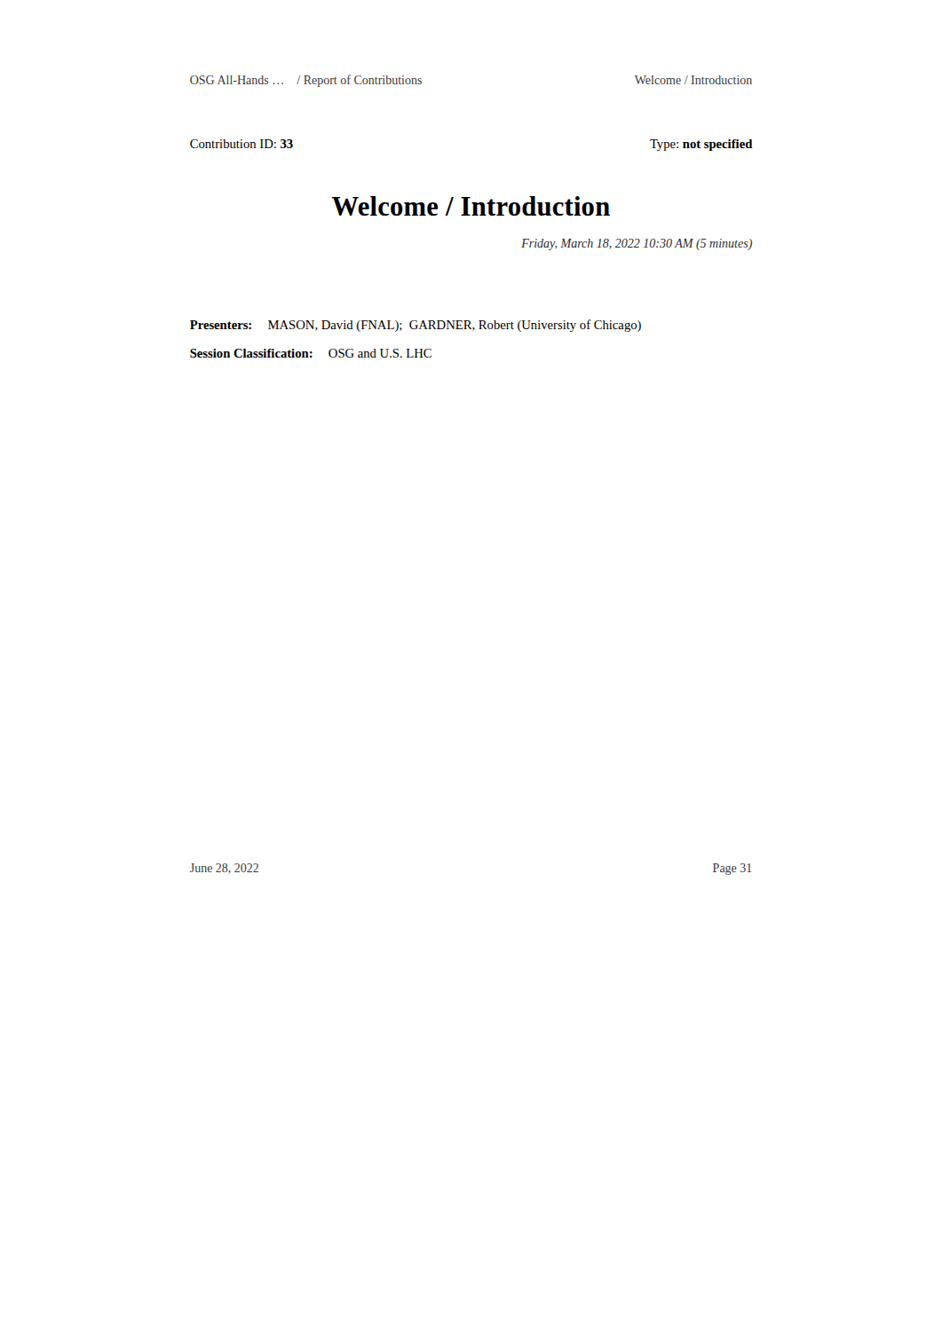OSG All-Hands … / Report of Contributions
Welcome / Introduction
Contribution ID: 33
Type: not specified
Welcome / Introduction
Friday, March 18, 2022 10:30 AM (5 minutes)
Presenters: MASON, David (FNAL); GARDNER, Robert (University of Chicago)
Session Classification: OSG and U.S. LHC
June 28, 2022
Page 31